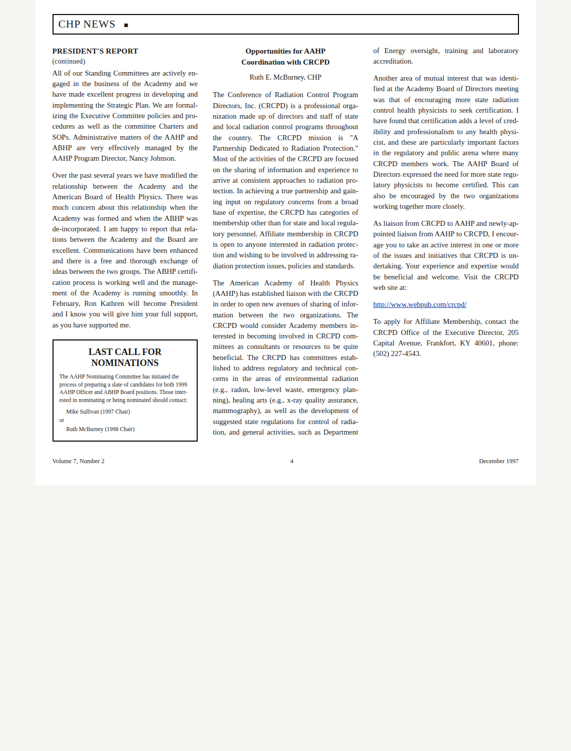CHP NEWS ■
PRESIDENT'S REPORT (continued)
All of our Standing Committees are actively engaged in the business of the Academy and we have made excellent progress in developing and implementing the Strategic Plan. We are formalizing the Executive Committee policies and procedures as well as the committee Charters and SOPs. Administrative matters of the AAHP and ABHP are very effectively managed by the AAHP Program Director, Nancy Johnson.
Over the past several years we have modified the relationship between the Academy and the American Board of Health Physics. There was much concern about this relationship when the Academy was formed and when the ABHP was de-incorporated. I am happy to report that relations between the Academy and the Board are excellent. Communications have been enhanced and there is a free and thorough exchange of ideas between the two groups. The ABHP certification process is working well and the management of the Academy is running smoothly. In February, Ron Kathren will become President and I know you will give him your full support, as you have supported me.
LAST CALL FOR
NOMINATIONS
The AAHP Nominating Committee has initiated the process of preparing a slate of candidates for both 1999 AAHP Officer and ABHP Board positions. Those interested in nominating or being nominated should contact:
Mike Sullivan (1997 Chair) or Ruth McBurney (1998 Chair)
Opportunities for AAHP
Coordination with CRCPD
Ruth E. McBurney, CHP
The Conference of Radiation Control Program Directors, Inc. (CRCPD) is a professional organization made up of directors and staff of state and local radiation control programs throughout the country. The CRCPD mission is "A Partnership Dedicated to Radiation Protection." Most of the activities of the CRCPD are focused on the sharing of information and experience to arrive at consistent approaches to radiation protection. In achieving a true partnership and gaining input on regulatory concerns from a broad base of expertise, the CRCPD has categories of membership other than for state and local regulatory personnel. Affiliate membership in CRCPD is open to anyone interested in radiation protection and wishing to be involved in addressing radiation protection issues, policies and standards.
The American Academy of Health Physics (AAHP) has established liaison with the CRCPD in order to open new avenues of sharing of information between the two organizations. The CRCPD would consider Academy members interested in becoming involved in CRCPD committees as consultants or resources to be quite beneficial. The CRCPD has committees established to address regulatory and technical concerns in the areas of environmental radiation (e.g., radon, low-level waste, emergency planning), healing arts (e.g., x-ray quality assurance, mammography), as well as the development of suggested state regulations for control of radiation, and general activities, such as Department of Energy oversight, training and laboratory accreditation.
Another area of mutual interest that was identified at the Academy Board of Directors meeting was that of encouraging more state radiation control health physicists to seek certification. I have found that certification adds a level of credibility and professionalism to any health physicist, and these are particularly important factors in the regulatory and public arena where many CRCPD members work. The AAHP Board of Directors expressed the need for more state regulatory physicists to become certified. This can also be encouraged by the two organizations working together more closely.
As liaison from CRCPD to AAHP and newly-appointed liaison from AAHP to CRCPD, I encourage you to take an active interest in one or more of the issues and initiatives that CRCPD is undertaking. Your experience and expertise would be beneficial and welcome. Visit the CRCPD web site at:
http://www.webpub.com/crcpd/
To apply for Affiliate Membership, contact the CRCPD Office of the Executive Director, 205 Capital Avenue, Frankfort, KY 40601, phone: (502) 227-4543.
Volume 7, Number 2 4 December 1997